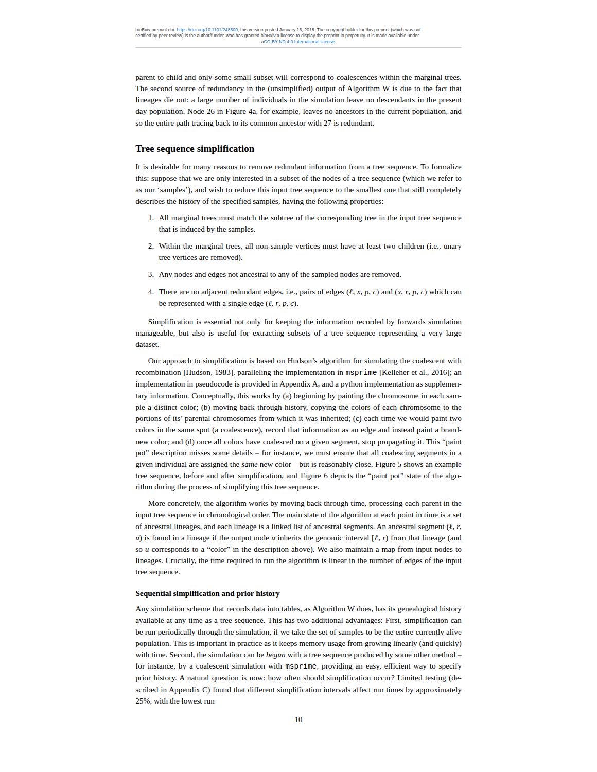bioRxiv preprint doi: https://doi.org/10.1101/248500; this version posted January 16, 2018. The copyright holder for this preprint (which was not
certified by peer review) is the author/funder, who has granted bioRxiv a license to display the preprint in perpetuity. It is made available under
aCC-BY-ND 4.0 International license.
parent to child and only some small subset will correspond to coalescences within the marginal trees. The second source of redundancy in the (unsimplified) output of Algorithm W is due to the fact that lineages die out: a large number of individuals in the simulation leave no descendants in the present day population. Node 26 in Figure 4a, for example, leaves no ancestors in the current population, and so the entire path tracing back to its common ancestor with 27 is redundant.
Tree sequence simplification
It is desirable for many reasons to remove redundant information from a tree sequence. To formalize this: suppose that we are only interested in a subset of the nodes of a tree sequence (which we refer to as our ‘samples’), and wish to reduce this input tree sequence to the smallest one that still completely describes the history of the specified samples, having the following properties:
All marginal trees must match the subtree of the corresponding tree in the input tree sequence that is induced by the samples.
Within the marginal trees, all non-sample vertices must have at least two children (i.e., unary tree vertices are removed).
Any nodes and edges not ancestral to any of the sampled nodes are removed.
There are no adjacent redundant edges, i.e., pairs of edges (ℓ, x, p, c) and (x, r, p, c) which can be represented with a single edge (ℓ, r, p, c).
Simplification is essential not only for keeping the information recorded by forwards simulation manageable, but also is useful for extracting subsets of a tree sequence representing a very large dataset.
Our approach to simplification is based on Hudson’s algorithm for simulating the coalescent with recombination [Hudson, 1983], paralleling the implementation in msprime [Kelleher et al., 2016]; an implementation in pseudocode is provided in Appendix A, and a python implementation as supplementary information. Conceptually, this works by (a) beginning by painting the chromosome in each sample a distinct color; (b) moving back through history, copying the colors of each chromosome to the portions of its’ parental chromosomes from which it was inherited; (c) each time we would paint two colors in the same spot (a coalescence), record that information as an edge and instead paint a brand-new color; and (d) once all colors have coalesced on a given segment, stop propagating it. This “paint pot” description misses some details – for instance, we must ensure that all coalescing segments in a given individual are assigned the same new color – but is reasonably close. Figure 5 shows an example tree sequence, before and after simplification, and Figure 6 depicts the “paint pot” state of the algorithm during the process of simplifying this tree sequence.
More concretely, the algorithm works by moving back through time, processing each parent in the input tree sequence in chronological order. The main state of the algorithm at each point in time is a set of ancestral lineages, and each lineage is a linked list of ancestral segments. An ancestral segment (ℓ, r, u) is found in a lineage if the output node u inherits the genomic interval [ℓ, r) from that lineage (and so u corresponds to a “color” in the description above). We also maintain a map from input nodes to lineages. Crucially, the time required to run the algorithm is linear in the number of edges of the input tree sequence.
Sequential simplification and prior history
Any simulation scheme that records data into tables, as Algorithm W does, has its genealogical history available at any time as a tree sequence. This has two additional advantages: First, simplification can be run periodically through the simulation, if we take the set of samples to be the entire currently alive population. This is important in practice as it keeps memory usage from growing linearly (and quickly) with time. Second, the simulation can be begun with a tree sequence produced by some other method – for instance, by a coalescent simulation with msprime, providing an easy, efficient way to specify prior history. A natural question is now: how often should simplification occur? Limited testing (described in Appendix C) found that different simplification intervals affect run times by approximately 25%, with the lowest run
10